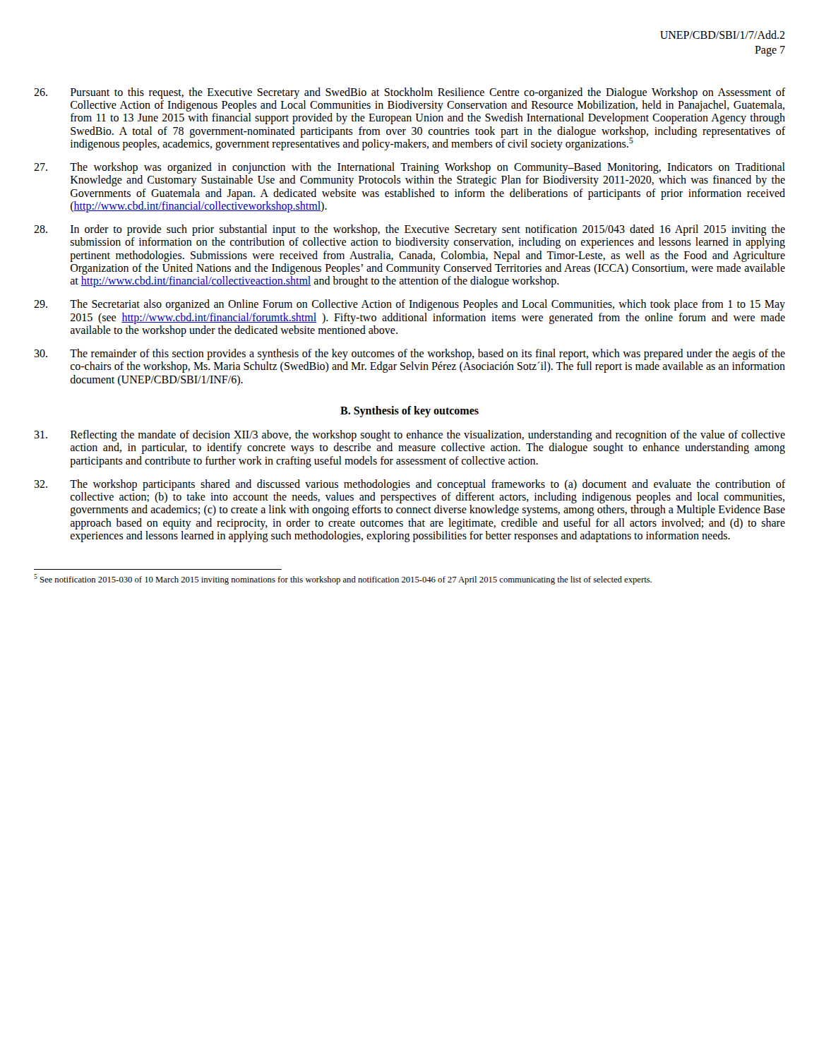UNEP/CBD/SBI/1/7/Add.2
Page 7
26. Pursuant to this request, the Executive Secretary and SwedBio at Stockholm Resilience Centre co-organized the Dialogue Workshop on Assessment of Collective Action of Indigenous Peoples and Local Communities in Biodiversity Conservation and Resource Mobilization, held in Panajachel, Guatemala, from 11 to 13 June 2015 with financial support provided by the European Union and the Swedish International Development Cooperation Agency through SwedBio. A total of 78 government-nominated participants from over 30 countries took part in the dialogue workshop, including representatives of indigenous peoples, academics, government representatives and policy-makers, and members of civil society organizations.5
27. The workshop was organized in conjunction with the International Training Workshop on Community–Based Monitoring, Indicators on Traditional Knowledge and Customary Sustainable Use and Community Protocols within the Strategic Plan for Biodiversity 2011-2020, which was financed by the Governments of Guatemala and Japan. A dedicated website was established to inform the deliberations of participants of prior information received (http://www.cbd.int/financial/collectiveworkshop.shtml).
28. In order to provide such prior substantial input to the workshop, the Executive Secretary sent notification 2015/043 dated 16 April 2015 inviting the submission of information on the contribution of collective action to biodiversity conservation, including on experiences and lessons learned in applying pertinent methodologies. Submissions were received from Australia, Canada, Colombia, Nepal and Timor-Leste, as well as the Food and Agriculture Organization of the United Nations and the Indigenous Peoples’ and Community Conserved Territories and Areas (ICCA) Consortium, were made available at http://www.cbd.int/financial/collectiveaction.shtml and brought to the attention of the dialogue workshop.
29. The Secretariat also organized an Online Forum on Collective Action of Indigenous Peoples and Local Communities, which took place from 1 to 15 May 2015 (see http://www.cbd.int/financial/forumtk.shtml ). Fifty-two additional information items were generated from the online forum and were made available to the workshop under the dedicated website mentioned above.
30. The remainder of this section provides a synthesis of the key outcomes of the workshop, based on its final report, which was prepared under the aegis of the co-chairs of the workshop, Ms. Maria Schultz (SwedBio) and Mr. Edgar Selvin Pérez (Asociación Sotz´il). The full report is made available as an information document (UNEP/CBD/SBI/1/INF/6).
B. Synthesis of key outcomes
31. Reflecting the mandate of decision XII/3 above, the workshop sought to enhance the visualization, understanding and recognition of the value of collective action and, in particular, to identify concrete ways to describe and measure collective action. The dialogue sought to enhance understanding among participants and contribute to further work in crafting useful models for assessment of collective action.
32. The workshop participants shared and discussed various methodologies and conceptual frameworks to (a) document and evaluate the contribution of collective action; (b) to take into account the needs, values and perspectives of different actors, including indigenous peoples and local communities, governments and academics; (c) to create a link with ongoing efforts to connect diverse knowledge systems, among others, through a Multiple Evidence Base approach based on equity and reciprocity, in order to create outcomes that are legitimate, credible and useful for all actors involved; and (d) to share experiences and lessons learned in applying such methodologies, exploring possibilities for better responses and adaptations to information needs.
5 See notification 2015-030 of 10 March 2015 inviting nominations for this workshop and notification 2015-046 of 27 April 2015 communicating the list of selected experts.